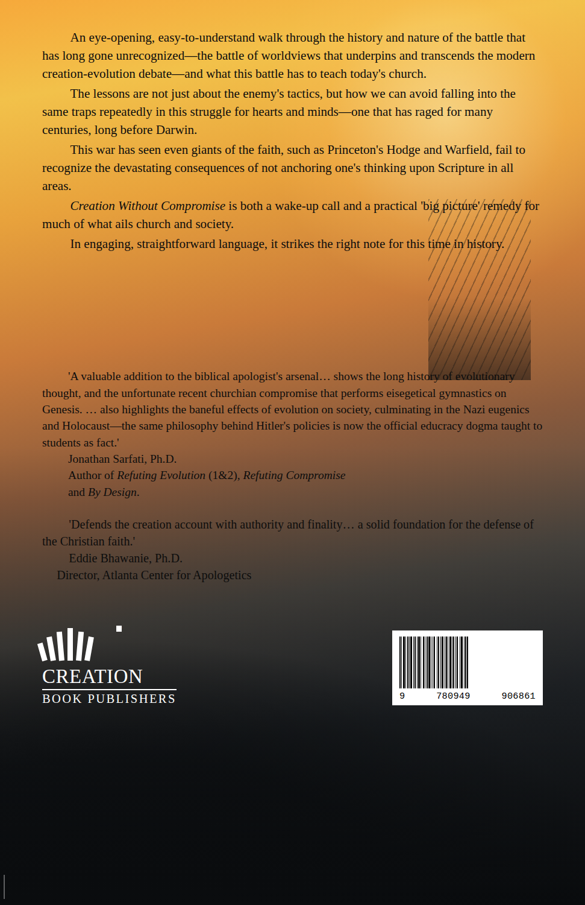An eye-opening, easy-to-understand walk through the history and nature of the battle that has long gone unrecognized—the battle of worldviews that underpins and transcends the modern creation-evolution debate—and what this battle has to teach today's church.
The lessons are not just about the enemy's tactics, but how we can avoid falling into the same traps repeatedly in this struggle for hearts and minds—one that has raged for many centuries, long before Darwin.
This war has seen even giants of the faith, such as Princeton's Hodge and Warfield, fail to recognize the devastating consequences of not anchoring one's thinking upon Scripture in all areas.
Creation Without Compromise is both a wake-up call and a practical 'big picture' remedy for much of what ails church and society.
In engaging, straightforward language, it strikes the right note for this time in history.
'A valuable addition to the biblical apologist's arsenal… shows the long history of evolutionary thought, and the unfortunate recent churchian compromise that performs eisegetical gymnastics on Genesis. … also highlights the baneful effects of evolution on society, culminating in the Nazi eugenics and Holocaust—the same philosophy behind Hitler's policies is now the official educracy dogma taught to students as fact.'
Jonathan Sarfati, Ph.D.
Author of Refuting Evolution (1&2), Refuting Compromise
and By Design.
'Defends the creation account with authority and finality… a solid foundation for the defense of the Christian faith.'
Eddie Bhawanie, Ph.D.
Director, Atlanta Center for Apologetics
™
CREATION BOOK PUBLISHERS
9780949906861